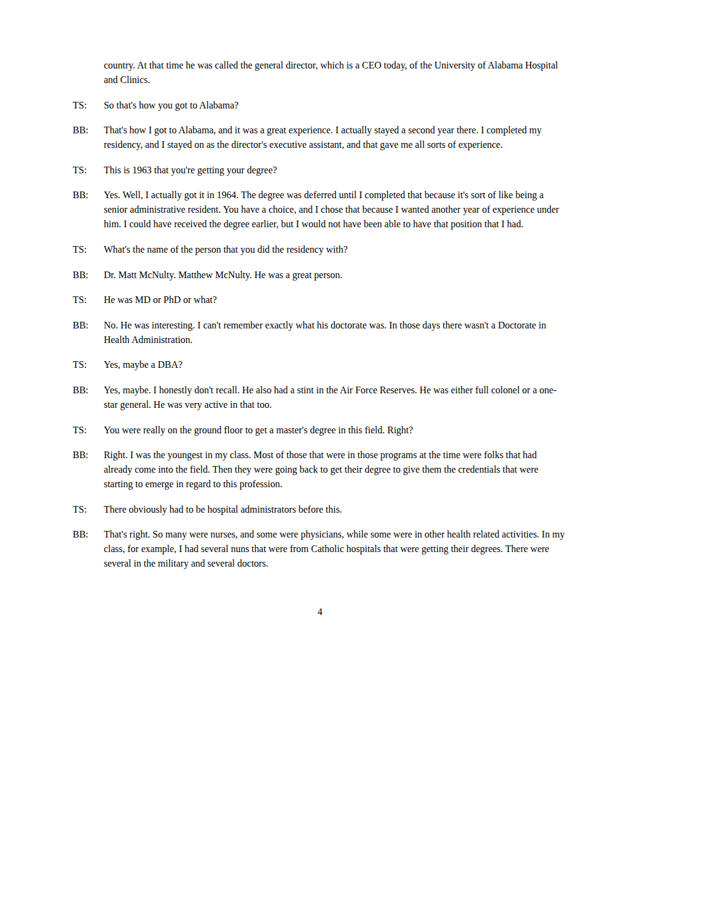country. At that time he was called the general director, which is a CEO today, of the University of Alabama Hospital and Clinics.
TS:
So that's how you got to Alabama?
BB:
That's how I got to Alabama, and it was a great experience. I actually stayed a second year there. I completed my residency, and I stayed on as the director's executive assistant, and that gave me all sorts of experience.
TS:
This is 1963 that you're getting your degree?
BB:
Yes. Well, I actually got it in 1964. The degree was deferred until I completed that because it's sort of like being a senior administrative resident. You have a choice, and I chose that because I wanted another year of experience under him. I could have received the degree earlier, but I would not have been able to have that position that I had.
TS:
What's the name of the person that you did the residency with?
BB:
Dr. Matt McNulty. Matthew McNulty. He was a great person.
TS:
He was MD or PhD or what?
BB:
No. He was interesting. I can't remember exactly what his doctorate was. In those days there wasn't a Doctorate in Health Administration.
TS:
Yes, maybe a DBA?
BB:
Yes, maybe. I honestly don't recall. He also had a stint in the Air Force Reserves. He was either full colonel or a one-star general. He was very active in that too.
TS:
You were really on the ground floor to get a master's degree in this field. Right?
BB:
Right. I was the youngest in my class. Most of those that were in those programs at the time were folks that had already come into the field. Then they were going back to get their degree to give them the credentials that were starting to emerge in regard to this profession.
TS:
There obviously had to be hospital administrators before this.
BB:
That's right. So many were nurses, and some were physicians, while some were in other health related activities. In my class, for example, I had several nuns that were from Catholic hospitals that were getting their degrees. There were several in the military and several doctors.
4